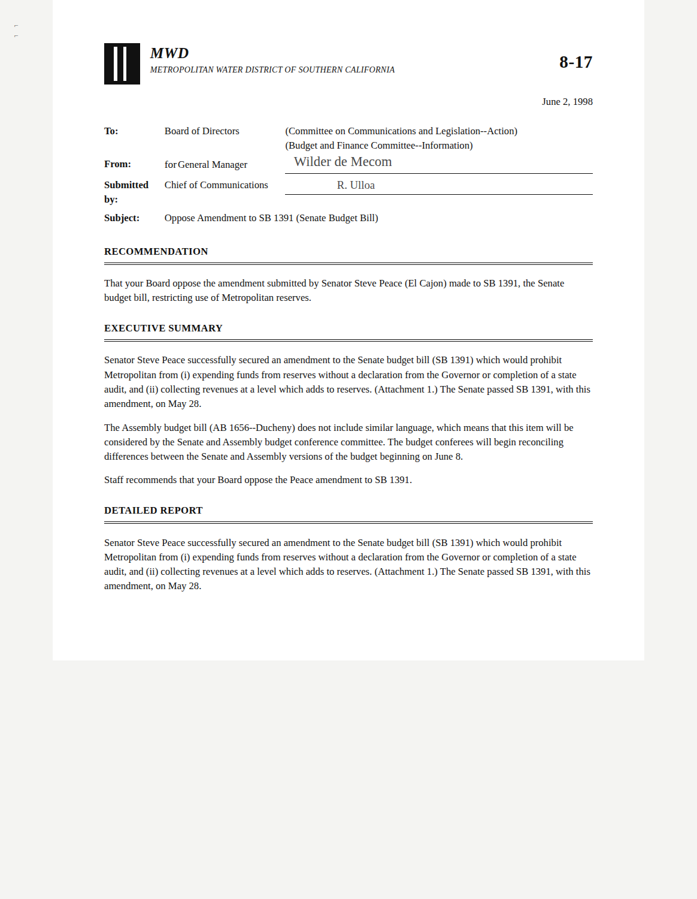⌐ ⌐
8-17
MWD
METROPOLITAN WATER DISTRICT OF SOUTHERN CALIFORNIA
June 2, 1998
| To: | Board of Directors | (Committee on Communications and Legislation--Action) (Budget and Finance Committee--Information) |
| From: | for General Manager | Wilder de Mecom |
| Submitted by: | Chief of Communications | R. Ulloa |
| Subject: | Oppose Amendment to SB 1391 (Senate Budget Bill) |
RECOMMENDATION
That your Board oppose the amendment submitted by Senator Steve Peace (El Cajon) made to SB 1391, the Senate budget bill, restricting use of Metropolitan reserves.
EXECUTIVE SUMMARY
Senator Steve Peace successfully secured an amendment to the Senate budget bill (SB 1391) which would prohibit Metropolitan from (i) expending funds from reserves without a declaration from the Governor or completion of a state audit, and (ii) collecting revenues at a level which adds to reserves. (Attachment 1.) The Senate passed SB 1391, with this amendment, on May 28.
The Assembly budget bill (AB 1656--Ducheny) does not include similar language, which means that this item will be considered by the Senate and Assembly budget conference committee. The budget conferees will begin reconciling differences between the Senate and Assembly versions of the budget beginning on June 8.
Staff recommends that your Board oppose the Peace amendment to SB 1391.
DETAILED REPORT
Senator Steve Peace successfully secured an amendment to the Senate budget bill (SB 1391) which would prohibit Metropolitan from (i) expending funds from reserves without a declaration from the Governor or completion of a state audit, and (ii) collecting revenues at a level which adds to reserves. (Attachment 1.) The Senate passed SB 1391, with this amendment, on May 28.